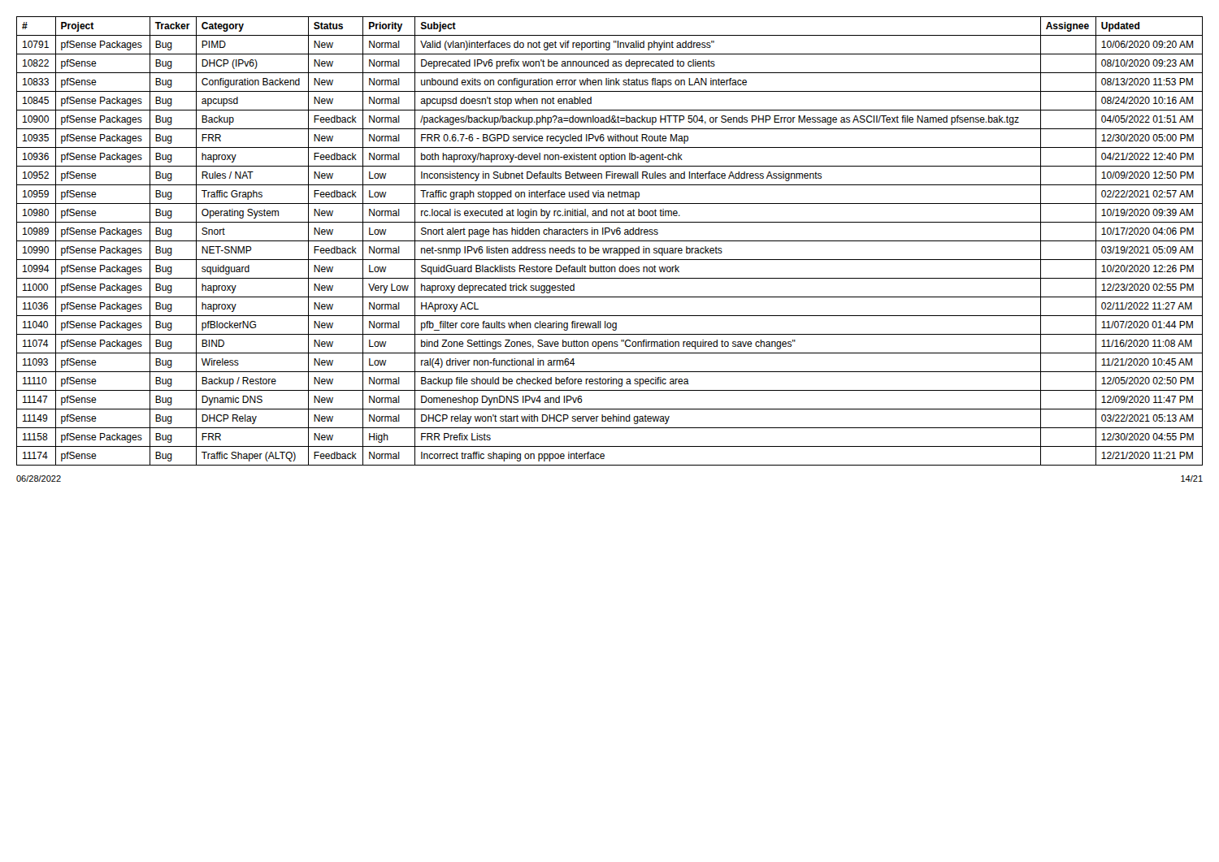| # | Project | Tracker | Category | Status | Priority | Subject | Assignee | Updated |
| --- | --- | --- | --- | --- | --- | --- | --- | --- |
| 10791 | pfSense Packages | Bug | PIMD | New | Normal | Valid (vlan)interfaces do not get vif reporting "Invalid phyint address" | | 10/06/2020 09:20 AM |
| 10822 | pfSense | Bug | DHCP (IPv6) | New | Normal | Deprecated IPv6 prefix won't be announced as deprecated to clients | | 08/10/2020 09:23 AM |
| 10833 | pfSense | Bug | Configuration Backend | New | Normal | unbound exits on configuration error when link status flaps on LAN interface | | 08/13/2020 11:53 PM |
| 10845 | pfSense Packages | Bug | apcupsd | New | Normal | apcupsd doesn't stop when not enabled | | 08/24/2020 10:16 AM |
| 10900 | pfSense Packages | Bug | Backup | Feedback | Normal | /packages/backup/backup.php?a=download&t=backup HTTP 504, or Sends PHP Error Message as ASCII/Text file Named pfsense.bak.tgz | | 04/05/2022 01:51 AM |
| 10935 | pfSense Packages | Bug | FRR | New | Normal | FRR 0.6.7-6 - BGPD service recycled IPv6 without Route Map | | 12/30/2020 05:00 PM |
| 10936 | pfSense Packages | Bug | haproxy | Feedback | Normal | both haproxy/haproxy-devel non-existent option lb-agent-chk | | 04/21/2022 12:40 PM |
| 10952 | pfSense | Bug | Rules / NAT | New | Low | Inconsistency in Subnet Defaults Between Firewall Rules and Interface Address Assignments | | 10/09/2020 12:50 PM |
| 10959 | pfSense | Bug | Traffic Graphs | Feedback | Low | Traffic graph stopped on interface used via netmap | | 02/22/2021 02:57 AM |
| 10980 | pfSense | Bug | Operating System | New | Normal | rc.local is executed at login by rc.initial, and not at boot time. | | 10/19/2020 09:39 AM |
| 10989 | pfSense Packages | Bug | Snort | New | Low | Snort alert page has hidden characters in IPv6 address | | 10/17/2020 04:06 PM |
| 10990 | pfSense Packages | Bug | NET-SNMP | Feedback | Normal | net-snmp IPv6 listen address needs to be wrapped in square brackets | | 03/19/2021 05:09 AM |
| 10994 | pfSense Packages | Bug | squidguard | New | Low | SquidGuard Blacklists Restore Default button does not work | | 10/20/2020 12:26 PM |
| 11000 | pfSense Packages | Bug | haproxy | New | Very Low | haproxy deprecated trick suggested | | 12/23/2020 02:55 PM |
| 11036 | pfSense Packages | Bug | haproxy | New | Normal | HAproxy ACL | | 02/11/2022 11:27 AM |
| 11040 | pfSense Packages | Bug | pfBlockerNG | New | Normal | pfb_filter core faults when clearing firewall log | | 11/07/2020 01:44 PM |
| 11074 | pfSense Packages | Bug | BIND | New | Low | bind Zone Settings Zones, Save button opens "Confirmation required to save changes" | | 11/16/2020 11:08 AM |
| 11093 | pfSense | Bug | Wireless | New | Low | ral(4) driver non-functional in arm64 | | 11/21/2020 10:45 AM |
| 11110 | pfSense | Bug | Backup / Restore | New | Normal | Backup file should be checked before restoring a specific area | | 12/05/2020 02:50 PM |
| 11147 | pfSense | Bug | Dynamic DNS | New | Normal | Domeneshop DynDNS IPv4 and IPv6 | | 12/09/2020 11:47 PM |
| 11149 | pfSense | Bug | DHCP Relay | New | Normal | DHCP relay won't start with DHCP server behind gateway | | 03/22/2021 05:13 AM |
| 11158 | pfSense Packages | Bug | FRR | New | High | FRR Prefix Lists | | 12/30/2020 04:55 PM |
| 11174 | pfSense | Bug | Traffic Shaper (ALTQ) | Feedback | Normal | Incorrect traffic shaping on pppoe interface | | 12/21/2020 11:21 PM |
06/28/2022 14/21